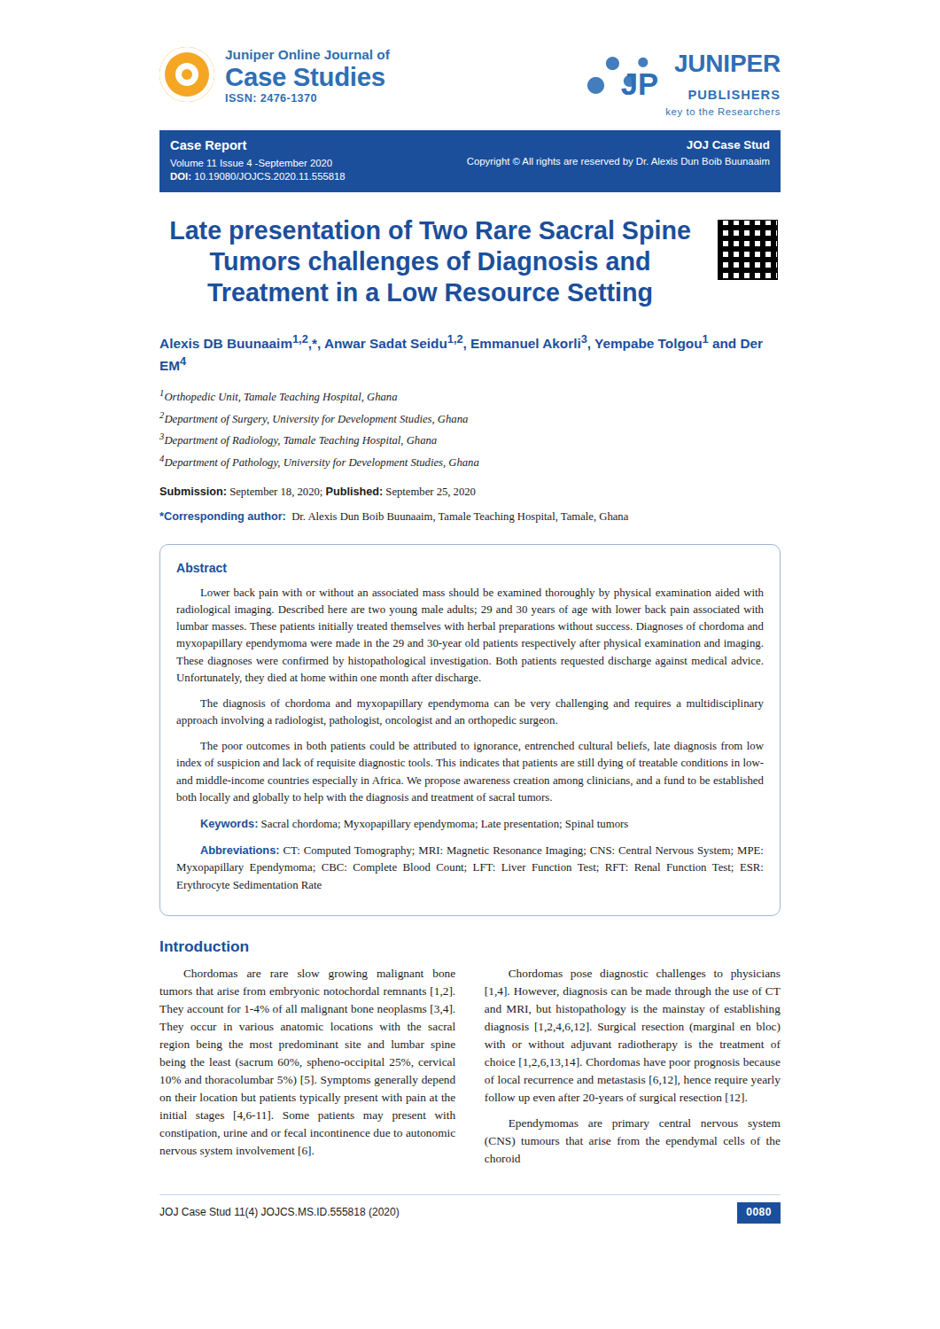Juniper Online Journal of
Case Studies
ISSN: 2476-1370
JP
JUNIPER
PUBLISHERS
key to the Researchers
Case Report
Volume 11 Issue 4 -September 2020
DOI: 10.19080/JOJCS.2020.11.555818
JOJ Case Stud
Copyright © All rights are reserved by Dr. Alexis Dun Boib Buunaaim
Late presentation of Two Rare Sacral Spine Tumors challenges of Diagnosis and Treatment in a Low Resource Setting
Alexis DB Buunaaim1,2,*, Anwar Sadat Seidu1,2, Emmanuel Akorli3, Yempabe Tolgou1 and Der EM4
1Orthopedic Unit, Tamale Teaching Hospital, Ghana
2Department of Surgery, University for Development Studies, Ghana
3Department of Radiology, Tamale Teaching Hospital, Ghana
4Department of Pathology, University for Development Studies, Ghana
Submission: September 18, 2020; Published: September 25, 2020
*Corresponding author: Dr. Alexis Dun Boib Buunaaim, Tamale Teaching Hospital, Tamale, Ghana
Abstract
Lower back pain with or without an associated mass should be examined thoroughly by physical examination aided with radiological imaging. Described here are two young male adults; 29 and 30 years of age with lower back pain associated with lumbar masses. These patients initially treated themselves with herbal preparations without success. Diagnoses of chordoma and myxopapillary ependymoma were made in the 29 and 30-year old patients respectively after physical examination and imaging. These diagnoses were confirmed by histopathological investigation. Both patients requested discharge against medical advice. Unfortunately, they died at home within one month after discharge.
The diagnosis of chordoma and myxopapillary ependymoma can be very challenging and requires a multidisciplinary approach involving a radiologist, pathologist, oncologist and an orthopedic surgeon.
The poor outcomes in both patients could be attributed to ignorance, entrenched cultural beliefs, late diagnosis from low index of suspicion and lack of requisite diagnostic tools. This indicates that patients are still dying of treatable conditions in low- and middle-income countries especially in Africa. We propose awareness creation among clinicians, and a fund to be established both locally and globally to help with the diagnosis and treatment of sacral tumors.
Keywords: Sacral chordoma; Myxopapillary ependymoma; Late presentation; Spinal tumors
Abbreviations: CT: Computed Tomography; MRI: Magnetic Resonance Imaging; CNS: Central Nervous System; MPE: Myxopapillary Ependymoma; CBC: Complete Blood Count; LFT: Liver Function Test; RFT: Renal Function Test; ESR: Erythrocyte Sedimentation Rate
Introduction
Chordomas are rare slow growing malignant bone tumors that arise from embryonic notochordal remnants [1,2]. They account for 1-4% of all malignant bone neoplasms [3,4]. They occur in various anatomic locations with the sacral region being the most predominant site and lumbar spine being the least (sacrum 60%, spheno-occipital 25%, cervical 10% and thoracolumbar 5%) [5]. Symptoms generally depend on their location but patients typically present with pain at the initial stages [4,6-11]. Some patients may present with constipation, urine and or fecal incontinence due to autonomic nervous system involvement [6].
Chordomas pose diagnostic challenges to physicians [1,4]. However, diagnosis can be made through the use of CT and MRI, but histopathology is the mainstay of establishing diagnosis [1,2,4,6,12]. Surgical resection (marginal en bloc) with or without adjuvant radiotherapy is the treatment of choice [1,2,6,13,14]. Chordomas have poor prognosis because of local recurrence and metastasis [6,12], hence require yearly follow up even after 20-years of surgical resection [12].
Ependymomas are primary central nervous system (CNS) tumours that arise from the ependymal cells of the choroid
JOJ Case Stud 11(4) JOJCS.MS.ID.555818 (2020)
0080